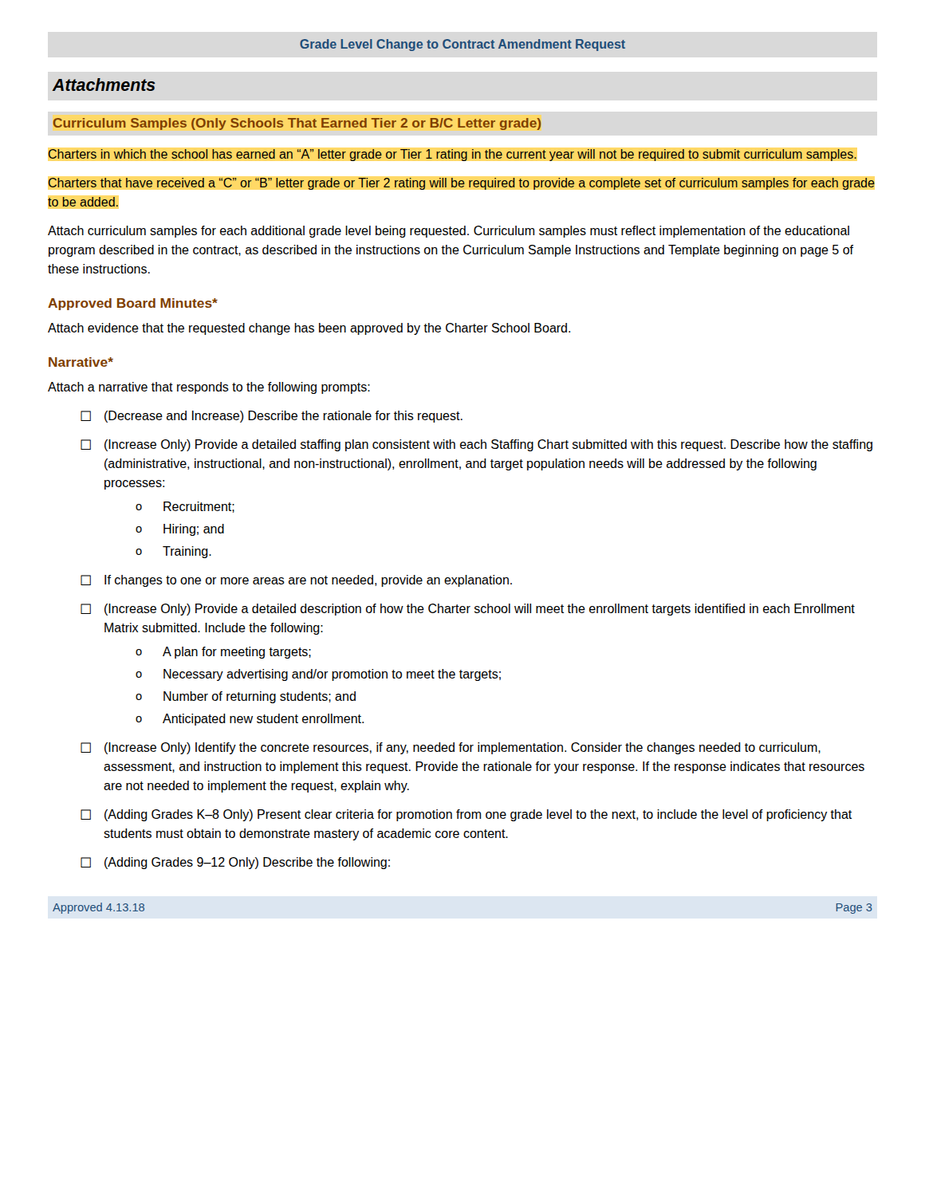Grade Level Change to Contract Amendment Request
Attachments
Curriculum Samples (Only Schools That Earned Tier 2 or B/C Letter grade)
Charters in which the school has earned an “A” letter grade or Tier 1 rating in the current year will not be required to submit curriculum samples.
Charters that have received a “C” or “B” letter grade or Tier 2 rating will be required to provide a complete set of curriculum samples for each grade to be added.
Attach curriculum samples for each additional grade level being requested. Curriculum samples must reflect implementation of the educational program described in the contract, as described in the instructions on the Curriculum Sample Instructions and Template beginning on page 5 of these instructions.
Approved Board Minutes*
Attach evidence that the requested change has been approved by the Charter School Board.
Narrative*
Attach a narrative that responds to the following prompts:
(Decrease and Increase) Describe the rationale for this request.
(Increase Only) Provide a detailed staffing plan consistent with each Staffing Chart submitted with this request. Describe how the staffing (administrative, instructional, and non-instructional), enrollment, and target population needs will be addressed by the following processes:
Recruitment;
Hiring; and
Training.
If changes to one or more areas are not needed, provide an explanation.
(Increase Only) Provide a detailed description of how the Charter school will meet the enrollment targets identified in each Enrollment Matrix submitted. Include the following:
A plan for meeting targets;
Necessary advertising and/or promotion to meet the targets;
Number of returning students; and
Anticipated new student enrollment.
(Increase Only) Identify the concrete resources, if any, needed for implementation. Consider the changes needed to curriculum, assessment, and instruction to implement this request. Provide the rationale for your response. If the response indicates that resources are not needed to implement the request, explain why.
(Adding Grades K–8 Only) Present clear criteria for promotion from one grade level to the next, to include the level of proficiency that students must obtain to demonstrate mastery of academic core content.
(Adding Grades 9–12 Only) Describe the following:
Approved 4.13.18 Page 3